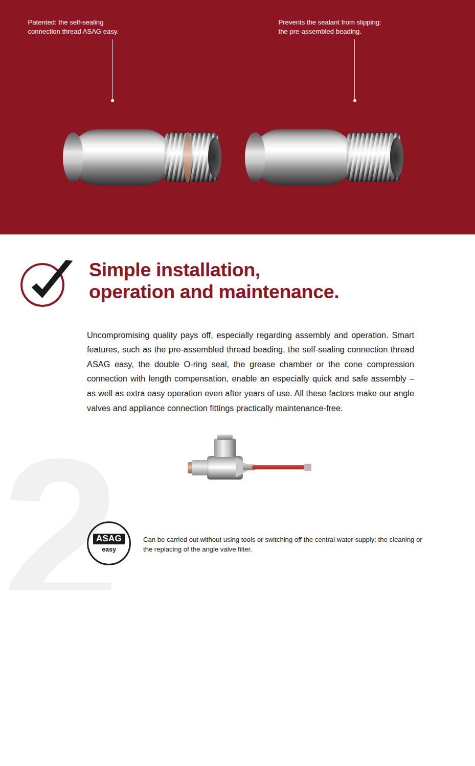Patented: the self-sealing
connection thread ASAG easy.
Prevents the sealant from slipping:
the pre-assembled beading.
2
Simple installation,
operation and maintenance.
Uncompromising quality pays off, especially regarding assembly and operation. Smart features, such as the pre-assembled thread beading, the self-sealing connection thread ASAG easy, the double O-ring seal, the grease chamber or the cone compression connection with length compensation, enable an especially quick and safe assembly – as well as extra easy operation even after years of use. All these factors make our angle valves and appliance connection fittings practically maintenance-free.
ASAG easy
Can be carried out without using tools or switching off the central water supply: the cleaning or the replacing of the angle valve filter.